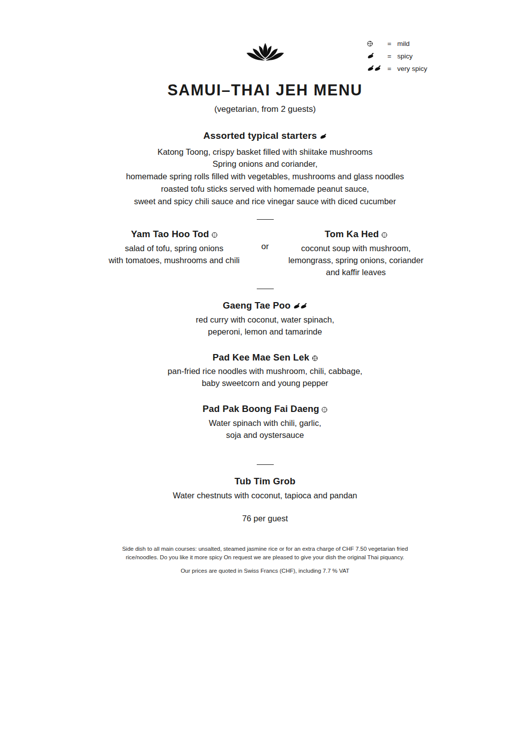| | = | mild |
| | = | spicy |
| | = | very spicy |
Samui–Thai Jeh Menu
(vegetarian, from 2 guests)
Assorted typical starters
Katong Toong, crispy basket filled with shiitake mushrooms
Spring onions and coriander,
homemade spring rolls filled with vegetables, mushrooms and glass noodles
roasted tofu sticks served with homemade peanut sauce,
sweet and spicy chili sauce and rice vinegar sauce with diced cucumber
Yam Tao Hoo Tod
salad of tofu, spring onions
with tomatoes, mushrooms and chili
or
Tom Ka Hed
coconut soup with mushroom, lemongrass, spring onions, coriander and kaffir leaves
Gaeng Tae Poo
red curry with coconut, water spinach,
peperoni, lemon and tamarinde
Pad Kee Mae Sen Lek
pan-fried rice noodles with mushroom, chili, cabbage,
baby sweetcorn and young pepper
Pad Pak Boong Fai Daeng
Water spinach with chili, garlic,
soja and oystersauce
Tub Tim Grob
Water chestnuts with coconut, tapioca and pandan
76 per guest
Side dish to all main courses: unsalted, steamed jasmine rice or for an extra charge of CHF 7.50 vegetarian fried rice/noodles. Do you like it more spicy On request we are pleased to give your dish the original Thai piquancy.
Our prices are quoted in Swiss Francs (CHF), including 7.7 % VAT